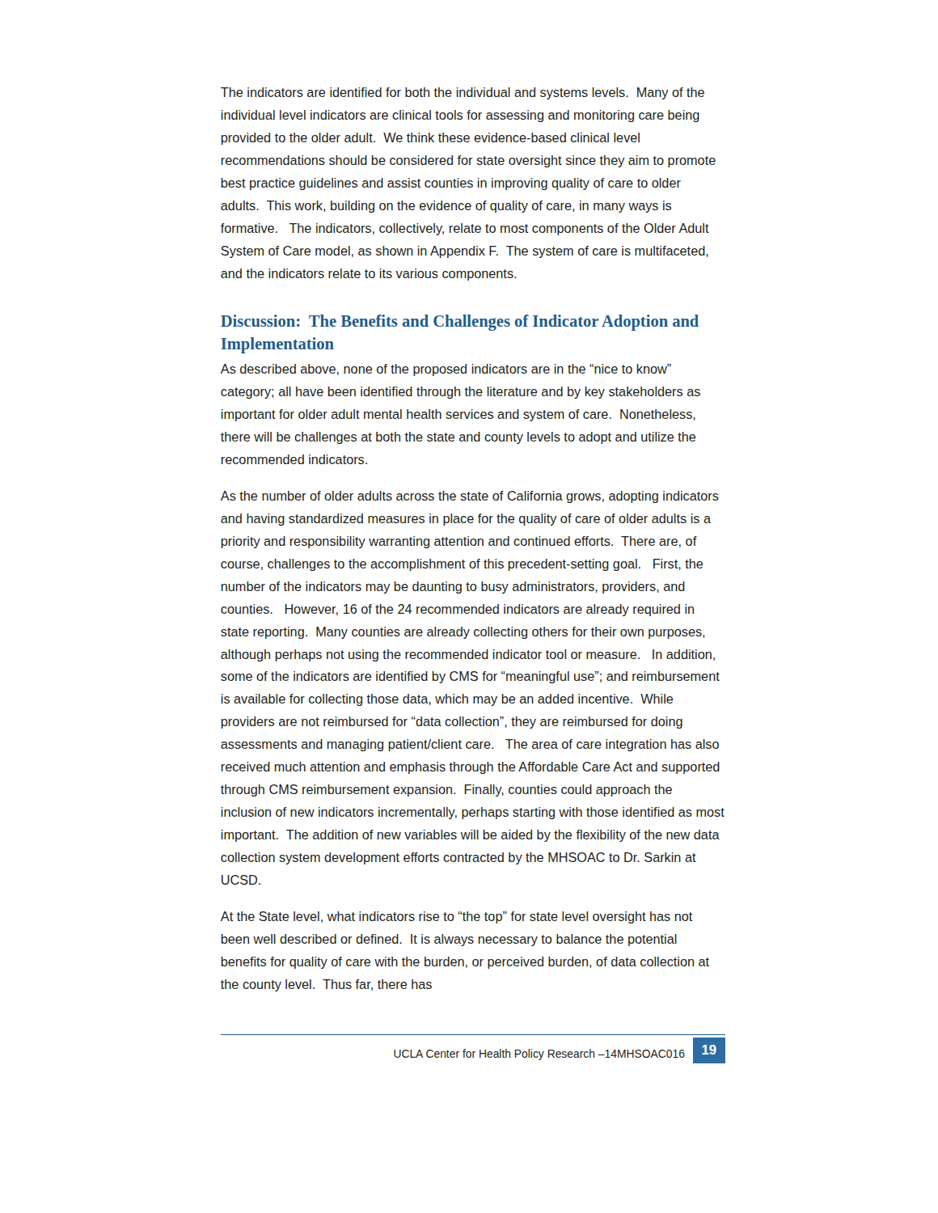The indicators are identified for both the individual and systems levels. Many of the individual level indicators are clinical tools for assessing and monitoring care being provided to the older adult. We think these evidence-based clinical level recommendations should be considered for state oversight since they aim to promote best practice guidelines and assist counties in improving quality of care to older adults. This work, building on the evidence of quality of care, in many ways is formative. The indicators, collectively, relate to most components of the Older Adult System of Care model, as shown in Appendix F. The system of care is multifaceted, and the indicators relate to its various components.
Discussion: The Benefits and Challenges of Indicator Adoption and Implementation
As described above, none of the proposed indicators are in the “nice to know” category; all have been identified through the literature and by key stakeholders as important for older adult mental health services and system of care. Nonetheless, there will be challenges at both the state and county levels to adopt and utilize the recommended indicators.
As the number of older adults across the state of California grows, adopting indicators and having standardized measures in place for the quality of care of older adults is a priority and responsibility warranting attention and continued efforts. There are, of course, challenges to the accomplishment of this precedent-setting goal. First, the number of the indicators may be daunting to busy administrators, providers, and counties. However, 16 of the 24 recommended indicators are already required in state reporting. Many counties are already collecting others for their own purposes, although perhaps not using the recommended indicator tool or measure. In addition, some of the indicators are identified by CMS for “meaningful use”; and reimbursement is available for collecting those data, which may be an added incentive. While providers are not reimbursed for “data collection”, they are reimbursed for doing assessments and managing patient/client care. The area of care integration has also received much attention and emphasis through the Affordable Care Act and supported through CMS reimbursement expansion. Finally, counties could approach the inclusion of new indicators incrementally, perhaps starting with those identified as most important. The addition of new variables will be aided by the flexibility of the new data collection system development efforts contracted by the MHSOAC to Dr. Sarkin at UCSD.
At the State level, what indicators rise to “the top” for state level oversight has not been well described or defined. It is always necessary to balance the potential benefits for quality of care with the burden, or perceived burden, of data collection at the county level. Thus far, there has
UCLA Center for Health Policy Research –14MHSOAC016
19